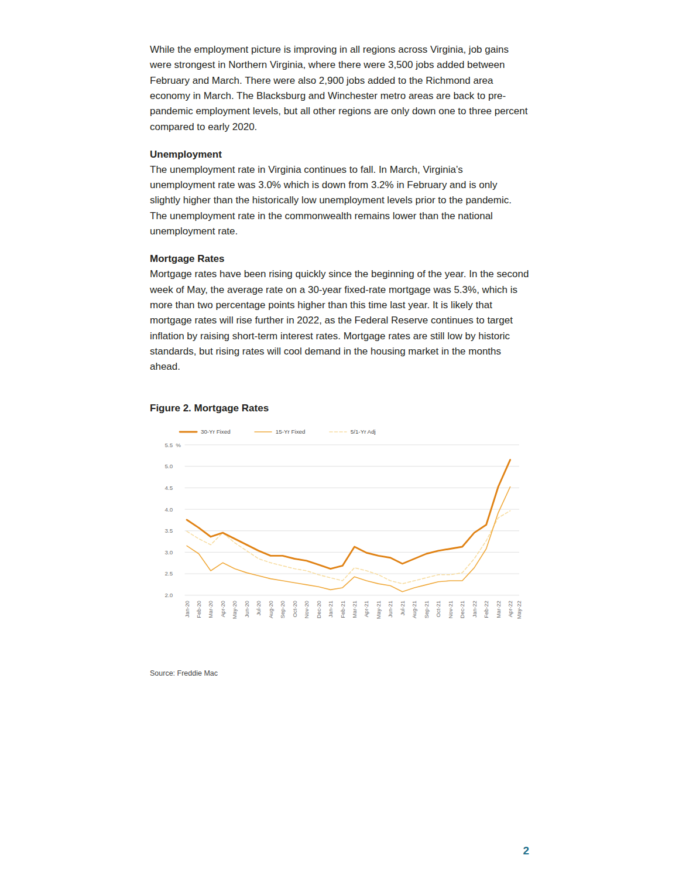While the employment picture is improving in all regions across Virginia, job gains were strongest in Northern Virginia, where there were 3,500 jobs added between February and March. There were also 2,900 jobs added to the Richmond area economy in March. The Blacksburg and Winchester metro areas are back to pre-pandemic employment levels, but all other regions are only down one to three percent compared to early 2020.
Unemployment
The unemployment rate in Virginia continues to fall. In March, Virginia’s unemployment rate was 3.0% which is down from 3.2% in February and is only slightly higher than the historically low unemployment levels prior to the pandemic. The unemployment rate in the commonwealth remains lower than the national unemployment rate.
Mortgage Rates
Mortgage rates have been rising quickly since the beginning of the year. In the second week of May, the average rate on a 30-year fixed-rate mortgage was 5.3%, which is more than two percentage points higher than this time last year. It is likely that mortgage rates will rise further in 2022, as the Federal Reserve continues to target inflation by raising short-term interest rates. Mortgage rates are still low by historic standards, but rising rates will cool demand in the housing market in the months ahead.
Figure 2. Mortgage Rates
Figure 2. Mortgage Rates, January 2020 through May 2022 Line chart showing average 30-year fixed, 15-year fixed, and 5/1-year adjustable mortgage rates from January 2020 to May 2022. All three series decline through 2020 and 2021 and then rise sharply in early 2022, with the 30-year fixed rate reaching about 5.3 percent in May 2022. 30-Yr Fixed 15-Yr Fixed 5/1-Yr Adj 5.5 % 5.0 4.5 4.0 3.5 3.0 2.5 2.0 Jan-20 Feb-20 Mar-20 Apr-20 May-20 Jun-20 Jul-20 Aug-20 Sep-20 Oct-20 Nov-20 Dec-20 Jan-21 Feb-21 Mar-21 Apr-21 May-21 Jun-21 Jul-21 Aug-21 Sep-21 Oct-21 Nov-21 Dec-21 Jan-22 Feb-22 Mar-22 Apr-22 May-22
Source: Freddie Mac
2